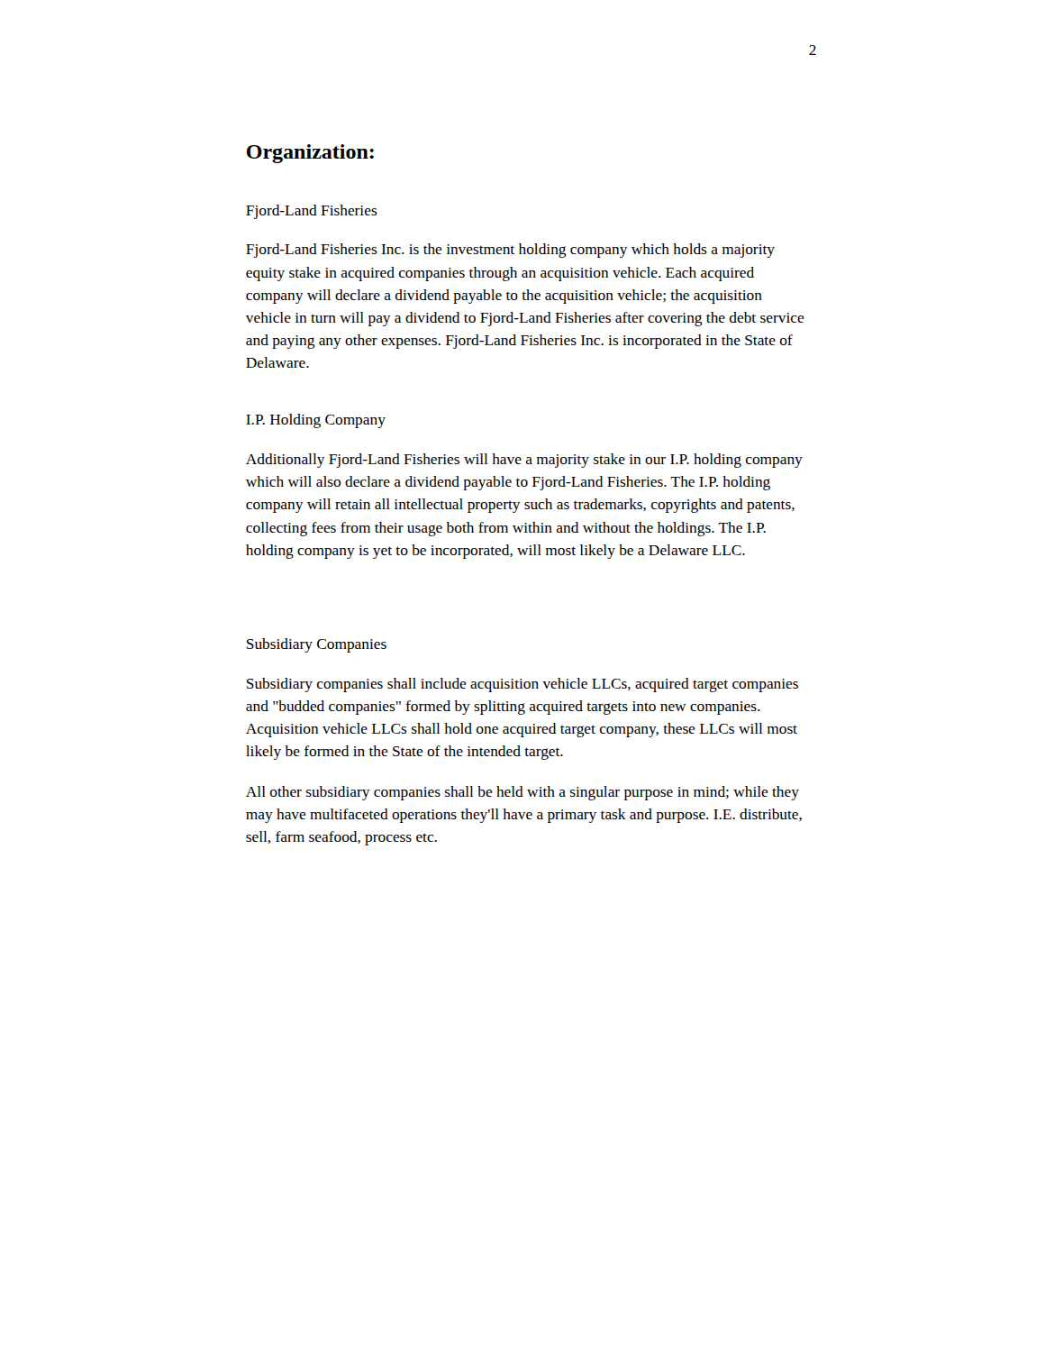2
Organization:
Fjord-Land Fisheries
Fjord-Land Fisheries Inc. is the investment holding company which holds a majority equity stake in acquired companies through an acquisition vehicle. Each acquired company will declare a dividend payable to the acquisition vehicle; the acquisition vehicle in turn will pay a dividend to Fjord-Land Fisheries after covering the debt service and paying any other expenses. Fjord-Land Fisheries Inc. is incorporated in the State of Delaware.
I.P. Holding Company
Additionally Fjord-Land Fisheries will have a majority stake in our I.P. holding company which will also declare a dividend payable to Fjord-Land Fisheries. The I.P. holding company will retain all intellectual property such as trademarks, copyrights and patents, collecting fees from their usage both from within and without the holdings. The I.P. holding company is yet to be incorporated, will most likely be a Delaware LLC.
Subsidiary Companies
Subsidiary companies shall include acquisition vehicle LLCs, acquired target companies and "budded companies" formed by splitting acquired targets into new companies. Acquisition vehicle LLCs shall hold one acquired target company, these LLCs will most likely be formed in the State of the intended target.
All other subsidiary companies shall be held with a singular purpose in mind; while they may have multifaceted operations they'll have a primary task and purpose. I.E. distribute, sell, farm seafood, process etc.